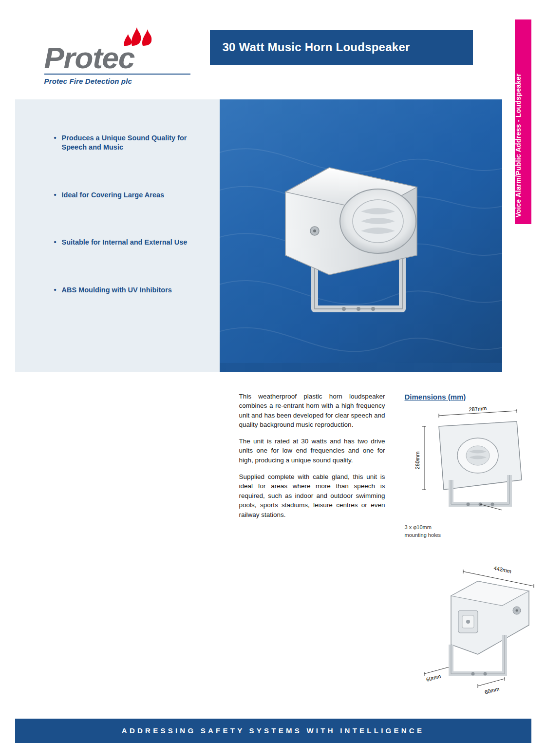Voice Alarm/Public Address - Loudspeaker
Protec
Protec Fire Detection plc
30 Watt Music Horn Loudspeaker
Produces a Unique Sound Quality for Speech and Music
Ideal for Covering Large Areas
Suitable for Internal and External Use
ABS Moulding with UV Inhibitors
This weatherproof plastic horn loudspeaker combines a re-entrant horn with a high frequency unit and has been developed for clear speech and quality background music reproduction.
The unit is rated at 30 watts and has two drive units one for low end frequencies and one for high, producing a unique sound quality.
Supplied complete with cable gland, this unit is ideal for areas where more than speech is required, such as indoor and outdoor swimming pools, sports stadiums, leisure centres or even railway stations.
Dimensions (mm)
287mm 260mm
3 x φ10mm
mounting holes
442mm 60mm 60mm
ADDRESSING SAFETY SYSTEMS WITH INTELLIGENCE